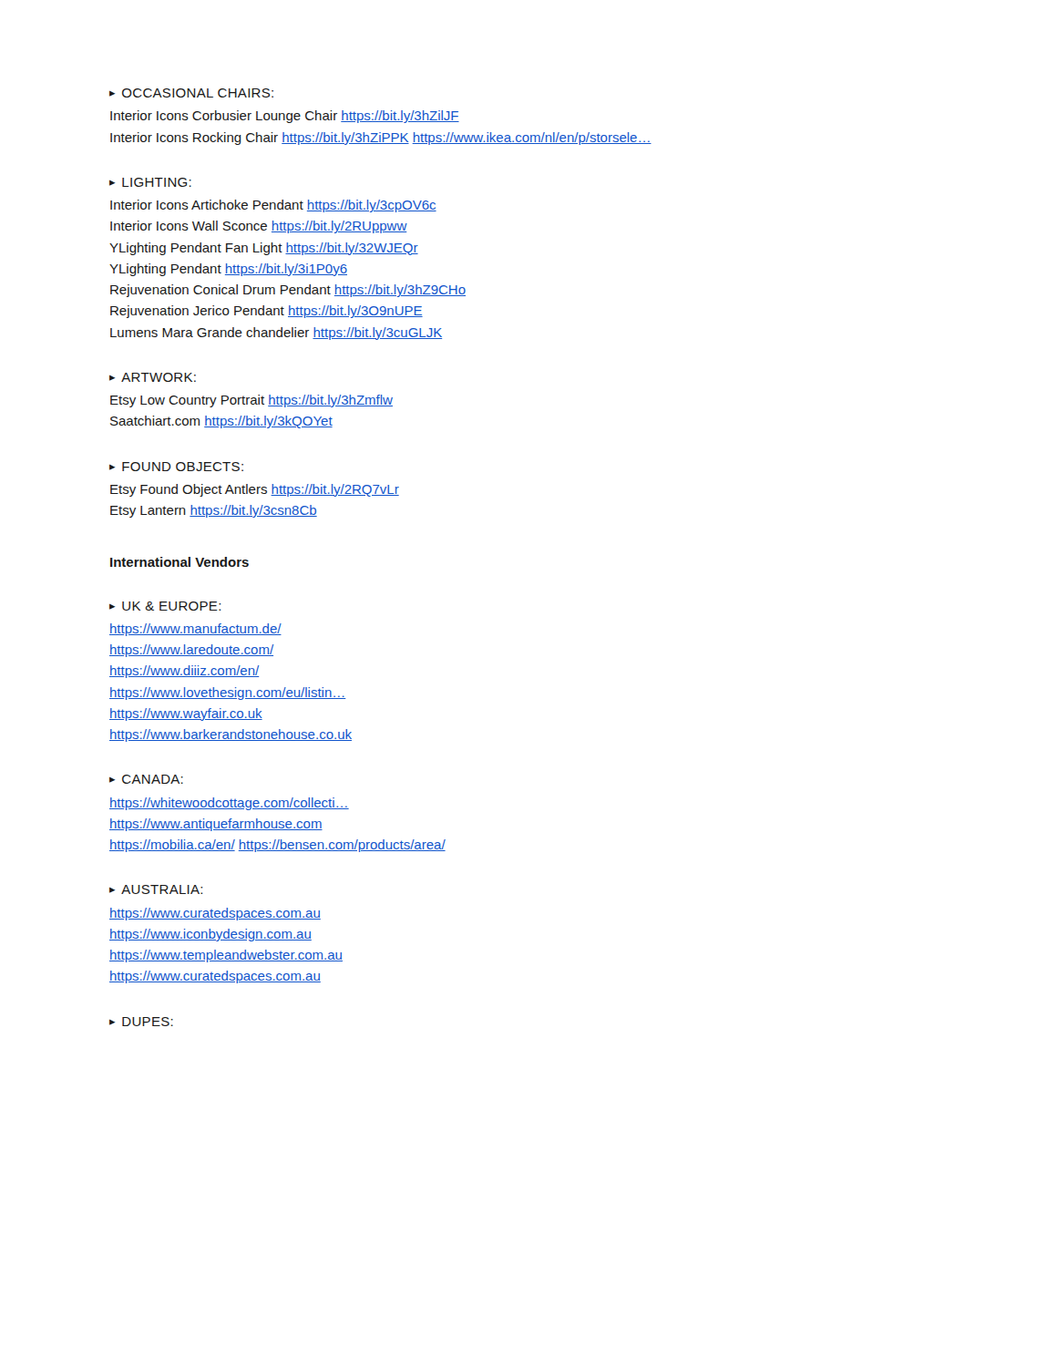OCCASIONAL CHAIRS:
Interior Icons Corbusier Lounge Chair https://bit.ly/3hZilJF
Interior Icons Rocking Chair https://bit.ly/3hZiPPK https://www.ikea.com/nl/en/p/storsele…
LIGHTING:
Interior Icons Artichoke Pendant https://bit.ly/3cpOV6c
Interior Icons Wall Sconce https://bit.ly/2RUppww
YLighting Pendant Fan Light https://bit.ly/32WJEQr
YLighting Pendant https://bit.ly/3i1P0y6
Rejuvenation Conical Drum Pendant https://bit.ly/3hZ9CHo
Rejuvenation Jerico Pendant https://bit.ly/3O9nUPE
Lumens Mara Grande chandelier https://bit.ly/3cuGLJK
ARTWORK:
Etsy Low Country Portrait https://bit.ly/3hZmflw
Saatchiart.com https://bit.ly/3kQOYet
FOUND OBJECTS:
Etsy Found Object Antlers https://bit.ly/2RQ7vLr
Etsy Lantern https://bit.ly/3csn8Cb
International Vendors
UK & EUROPE:
https://www.manufactum.de/
https://www.laredoute.com/
https://www.diiiz.com/en/
https://www.lovethesign.com/eu/listin…
https://www.wayfair.co.uk
https://www.barkerandstonehouse.co.uk
CANADA:
https://whitewoodcottage.com/collecti…
https://www.antiquefarmhouse.com
https://mobilia.ca/en/ https://bensen.com/products/area/
AUSTRALIA:
https://www.curatedspaces.com.au
https://www.iconbydesign.com.au
https://www.templeandwebster.com.au
https://www.curatedspaces.com.au
DUPES: